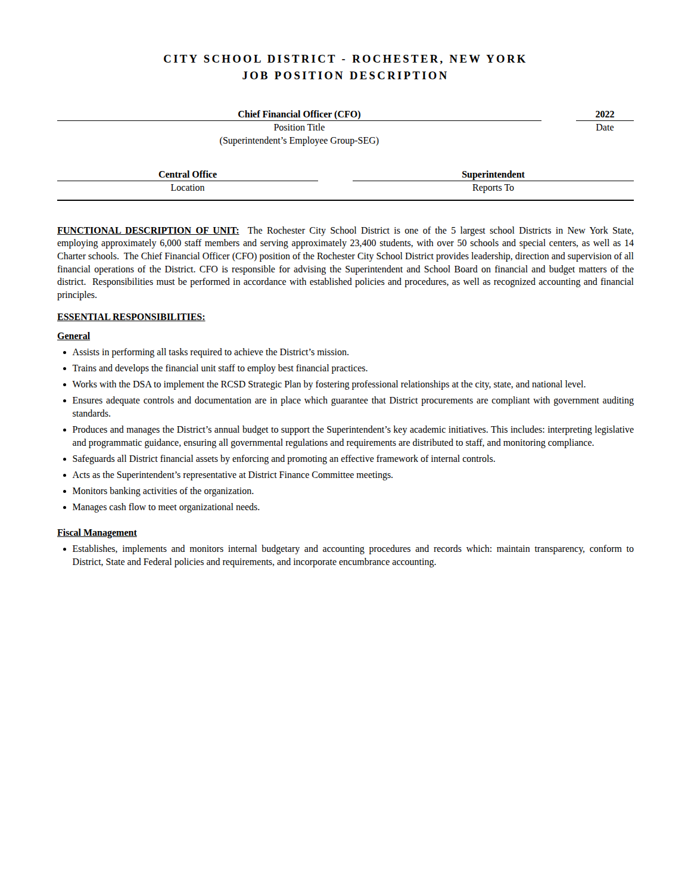CITY SCHOOL DISTRICT - ROCHESTER, NEW YORK
JOB POSITION DESCRIPTION
| Chief Financial Officer (CFO) | | 2022 |
| Position Title | | Date |
| (Superintendent’s Employee Group-SEG) | | |
| Central Office | | Superintendent |
| Location | | Reports To |
FUNCTIONAL DESCRIPTION OF UNIT: The Rochester City School District is one of the 5 largest school Districts in New York State, employing approximately 6,000 staff members and serving approximately 23,400 students, with over 50 schools and special centers, as well as 14 Charter schools. The Chief Financial Officer (CFO) position of the Rochester City School District provides leadership, direction and supervision of all financial operations of the District. CFO is responsible for advising the Superintendent and School Board on financial and budget matters of the district. Responsibilities must be performed in accordance with established policies and procedures, as well as recognized accounting and financial principles.
ESSENTIAL RESPONSIBILITIES:
General
Assists in performing all tasks required to achieve the District’s mission.
Trains and develops the financial unit staff to employ best financial practices.
Works with the DSA to implement the RCSD Strategic Plan by fostering professional relationships at the city, state, and national level.
Ensures adequate controls and documentation are in place which guarantee that District procurements are compliant with government auditing standards.
Produces and manages the District’s annual budget to support the Superintendent’s key academic initiatives. This includes: interpreting legislative and programmatic guidance, ensuring all governmental regulations and requirements are distributed to staff, and monitoring compliance.
Safeguards all District financial assets by enforcing and promoting an effective framework of internal controls.
Acts as the Superintendent’s representative at District Finance Committee meetings.
Monitors banking activities of the organization.
Manages cash flow to meet organizational needs.
Fiscal Management
Establishes, implements and monitors internal budgetary and accounting procedures and records which: maintain transparency, conform to District, State and Federal policies and requirements, and incorporate encumbrance accounting.